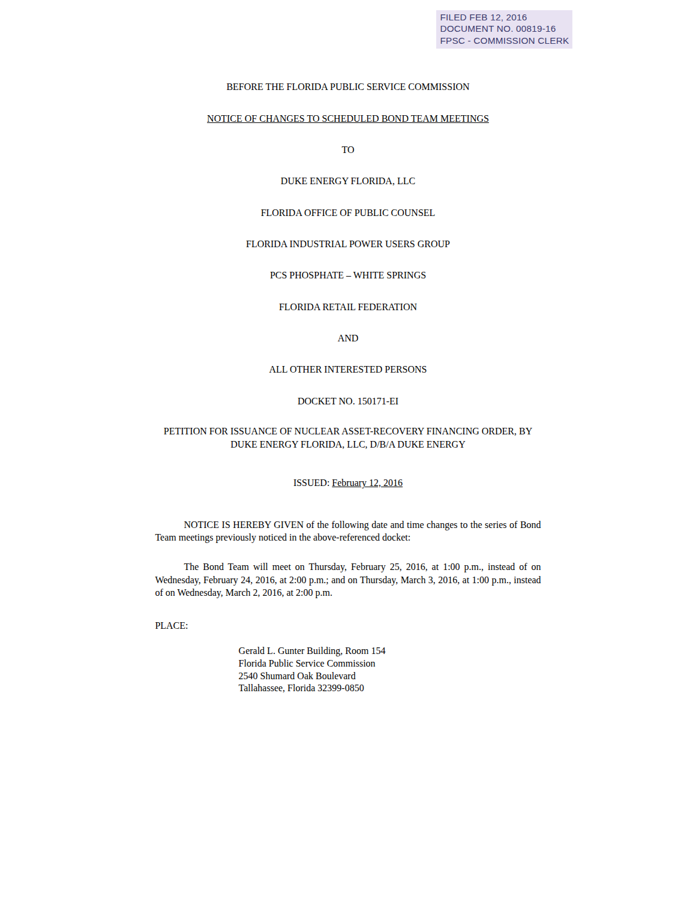FILED FEB 12, 2016
DOCUMENT NO. 00819-16
FPSC - COMMISSION CLERK
BEFORE THE FLORIDA PUBLIC SERVICE COMMISSION
NOTICE OF CHANGES TO SCHEDULED BOND TEAM MEETINGS
TO
DUKE ENERGY FLORIDA, LLC
FLORIDA OFFICE OF PUBLIC COUNSEL
FLORIDA INDUSTRIAL POWER USERS GROUP
PCS PHOSPHATE – WHITE SPRINGS
FLORIDA RETAIL FEDERATION
AND
ALL OTHER INTERESTED PERSONS
DOCKET NO. 150171-EI
PETITION FOR ISSUANCE OF NUCLEAR ASSET-RECOVERY FINANCING ORDER, BY DUKE ENERGY FLORIDA, LLC, D/B/A DUKE ENERGY
ISSUED: February 12, 2016
NOTICE IS HEREBY GIVEN of the following date and time changes to the series of Bond Team meetings previously noticed in the above-referenced docket:
The Bond Team will meet on Thursday, February 25, 2016, at 1:00 p.m., instead of on Wednesday, February 24, 2016, at 2:00 p.m.; and on Thursday, March 3, 2016, at 1:00 p.m., instead of on Wednesday, March 2, 2016, at 2:00 p.m.
PLACE:
Gerald L. Gunter Building, Room 154
Florida Public Service Commission
2540 Shumard Oak Boulevard
Tallahassee, Florida 32399-0850